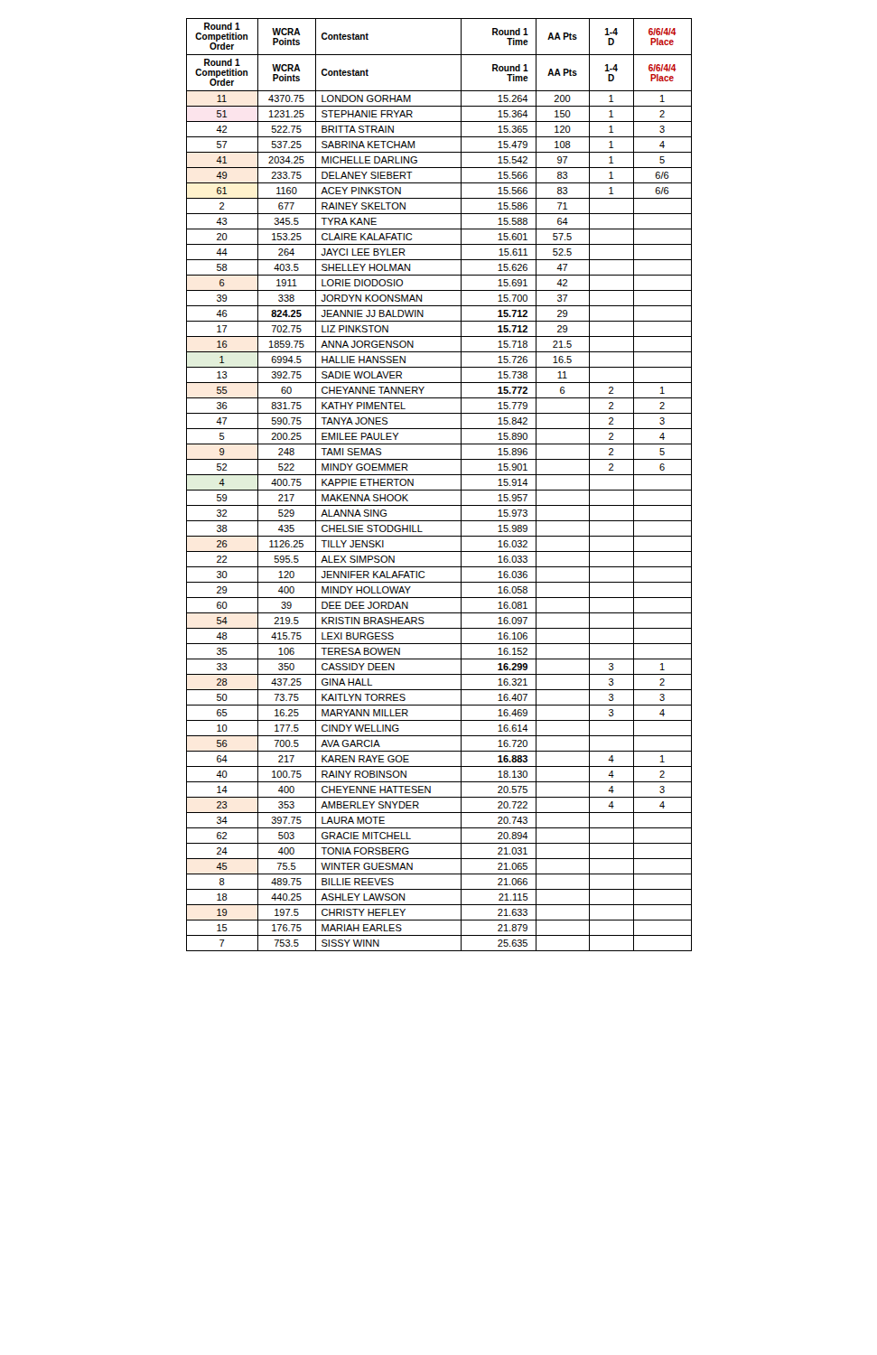| Round 1 Competition Order | WCRA Points | Contestant | Round 1 Time | AA Pts | 1-4 D | 6/6/4/4 Place |
| --- | --- | --- | --- | --- | --- | --- |
| Round 1 Competition Order | WCRA Points | Contestant | Round 1 Time | AA Pts | 1-4 D | 6/6/4/4 Place |
| 11 | 4370.75 | LONDON GORHAM | 15.264 | 200 | 1 | 1 |
| 51 | 1231.25 | STEPHANIE FRYAR | 15.364 | 150 | 1 | 2 |
| 42 | 522.75 | BRITTA STRAIN | 15.365 | 120 | 1 | 3 |
| 57 | 537.25 | SABRINA KETCHAM | 15.479 | 108 | 1 | 4 |
| 41 | 2034.25 | MICHELLE DARLING | 15.542 | 97 | 1 | 5 |
| 49 | 233.75 | DELANEY SIEBERT | 15.566 | 83 | 1 | 6/6 |
| 61 | 1160 | ACEY PINKSTON | 15.566 | 83 | 1 | 6/6 |
| 2 | 677 | RAINEY SKELTON | 15.586 | 71 | | |
| 43 | 345.5 | TYRA KANE | 15.588 | 64 | | |
| 20 | 153.25 | CLAIRE KALAFATIC | 15.601 | 57.5 | | |
| 44 | 264 | JAYCI LEE BYLER | 15.611 | 52.5 | | |
| 58 | 403.5 | SHELLEY HOLMAN | 15.626 | 47 | | |
| 6 | 1911 | LORIE DIODOSIO | 15.691 | 42 | | |
| 39 | 338 | JORDYN KOONSMAN | 15.700 | 37 | | |
| 46 | 824.25 | JEANNIE JJ BALDWIN | 15.712 | 29 | | |
| 17 | 702.75 | LIZ PINKSTON | 15.712 | 29 | | |
| 16 | 1859.75 | ANNA JORGENSON | 15.718 | 21.5 | | |
| 1 | 6994.5 | HALLIE HANSSEN | 15.726 | 16.5 | | |
| 13 | 392.75 | SADIE WOLAVER | 15.738 | 11 | | |
| 55 | 60 | CHEYANNE TANNERY | 15.772 | 6 | 2 | 1 |
| 36 | 831.75 | KATHY PIMENTEL | 15.779 | | 2 | 2 |
| 47 | 590.75 | TANYA JONES | 15.842 | | 2 | 3 |
| 5 | 200.25 | EMILEE PAULEY | 15.890 | | 2 | 4 |
| 9 | 248 | TAMI SEMAS | 15.896 | | 2 | 5 |
| 52 | 522 | MINDY GOEMMER | 15.901 | | 2 | 6 |
| 4 | 400.75 | KAPPIE ETHERTON | 15.914 | | | |
| 59 | 217 | MAKENNA SHOOK | 15.957 | | | |
| 32 | 529 | ALANNA SING | 15.973 | | | |
| 38 | 435 | CHELSIE STODGHILL | 15.989 | | | |
| 26 | 1126.25 | TILLY JENSKI | 16.032 | | | |
| 22 | 595.5 | ALEX SIMPSON | 16.033 | | | |
| 30 | 120 | JENNIFER KALAFATIC | 16.036 | | | |
| 29 | 400 | MINDY HOLLOWAY | 16.058 | | | |
| 60 | 39 | DEE DEE JORDAN | 16.081 | | | |
| 54 | 219.5 | KRISTIN BRASHEARS | 16.097 | | | |
| 48 | 415.75 | LEXI BURGESS | 16.106 | | | |
| 35 | 106 | TERESA BOWEN | 16.152 | | | |
| 33 | 350 | CASSIDY DEEN | 16.299 | | 3 | 1 |
| 28 | 437.25 | GINA HALL | 16.321 | | 3 | 2 |
| 50 | 73.75 | KAITLYN TORRES | 16.407 | | 3 | 3 |
| 65 | 16.25 | MARYANN MILLER | 16.469 | | 3 | 4 |
| 10 | 177.5 | CINDY WELLING | 16.614 | | | |
| 56 | 700.5 | AVA GARCIA | 16.720 | | | |
| 64 | 217 | KAREN RAYE GOE | 16.883 | | 4 | 1 |
| 40 | 100.75 | RAINY ROBINSON | 18.130 | | 4 | 2 |
| 14 | 400 | CHEYENNE HATTESEN | 20.575 | | 4 | 3 |
| 23 | 353 | AMBERLEY SNYDER | 20.722 | | 4 | 4 |
| 34 | 397.75 | LAURA MOTE | 20.743 | | | |
| 62 | 503 | GRACIE MITCHELL | 20.894 | | | |
| 24 | 400 | TONIA FORSBERG | 21.031 | | | |
| 45 | 75.5 | WINTER GUESMAN | 21.065 | | | |
| 8 | 489.75 | BILLIE REEVES | 21.066 | | | |
| 18 | 440.25 | ASHLEY LAWSON | 21.115 | | | |
| 19 | 197.5 | CHRISTY HEFLEY | 21.633 | | | |
| 15 | 176.75 | MARIAH EARLES | 21.879 | | | |
| 7 | 753.5 | SISSY WINN | 25.635 | | | |